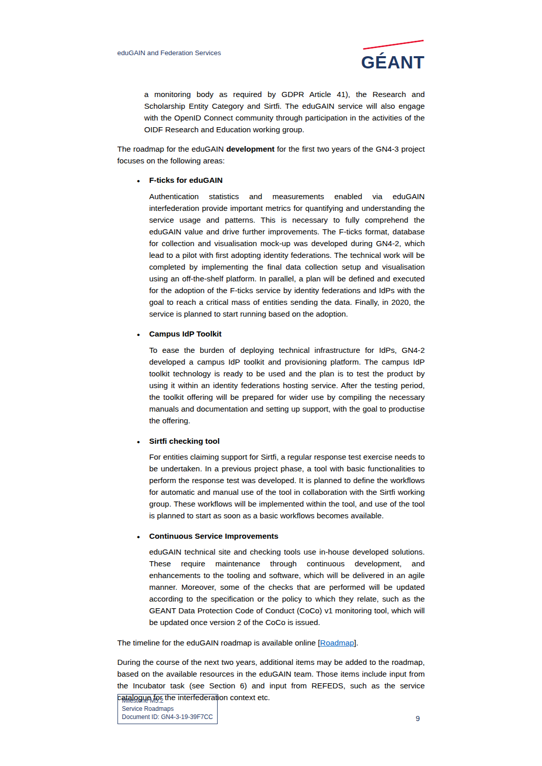eduGAIN and Federation Services
GÉANT
a monitoring body as required by GDPR Article 41), the Research and Scholarship Entity Category and Sirtfi. The eduGAIN service will also engage with the OpenID Connect community through participation in the activities of the OIDF Research and Education working group.
The roadmap for the eduGAIN development for the first two years of the GN4-3 project focuses on the following areas:
F-ticks for eduGAIN
Authentication statistics and measurements enabled via eduGAIN interfederation provide important metrics for quantifying and understanding the service usage and patterns. This is necessary to fully comprehend the eduGAIN value and drive further improvements. The F-ticks format, database for collection and visualisation mock-up was developed during GN4-2, which lead to a pilot with first adopting identity federations. The technical work will be completed by implementing the final data collection setup and visualisation using an off-the-shelf platform. In parallel, a plan will be defined and executed for the adoption of the F-ticks service by identity federations and IdPs with the goal to reach a critical mass of entities sending the data. Finally, in 2020, the service is planned to start running based on the adoption.
Campus IdP Toolkit
To ease the burden of deploying technical infrastructure for IdPs, GN4-2 developed a campus IdP toolkit and provisioning platform. The campus IdP toolkit technology is ready to be used and the plan is to test the product by using it within an identity federations hosting service. After the testing period, the toolkit offering will be prepared for wider use by compiling the necessary manuals and documentation and setting up support, with the goal to productise the offering.
Sirtfi checking tool
For entities claiming support for Sirtfi, a regular response test exercise needs to be undertaken. In a previous project phase, a tool with basic functionalities to perform the response test was developed. It is planned to define the workflows for automatic and manual use of the tool in collaboration with the Sirtfi working group. These workflows will be implemented within the tool, and use of the tool is planned to start as soon as a basic workflows becomes available.
Continuous Service Improvements
eduGAIN technical site and checking tools use in-house developed solutions. These require maintenance through continuous development, and enhancements to the tooling and software, which will be delivered in an agile manner. Moreover, some of the checks that are performed will be updated according to the specification or the policy to which they relate, such as the GEANT Data Protection Code of Conduct (CoCo) v1 monitoring tool, which will be updated once version 2 of the CoCo is issued.
The timeline for the eduGAIN roadmap is available online [Roadmap].
During the course of the next two years, additional items may be added to the roadmap, based on the available resources in the eduGAIN team. Those items include input from the Incubator task (see Section 6) and input from REFEDS, such as the service catalogue for the interfederation context etc.
Milestone M5.2
Service Roadmaps
Document ID: GN4-3-19-39F7CC
9